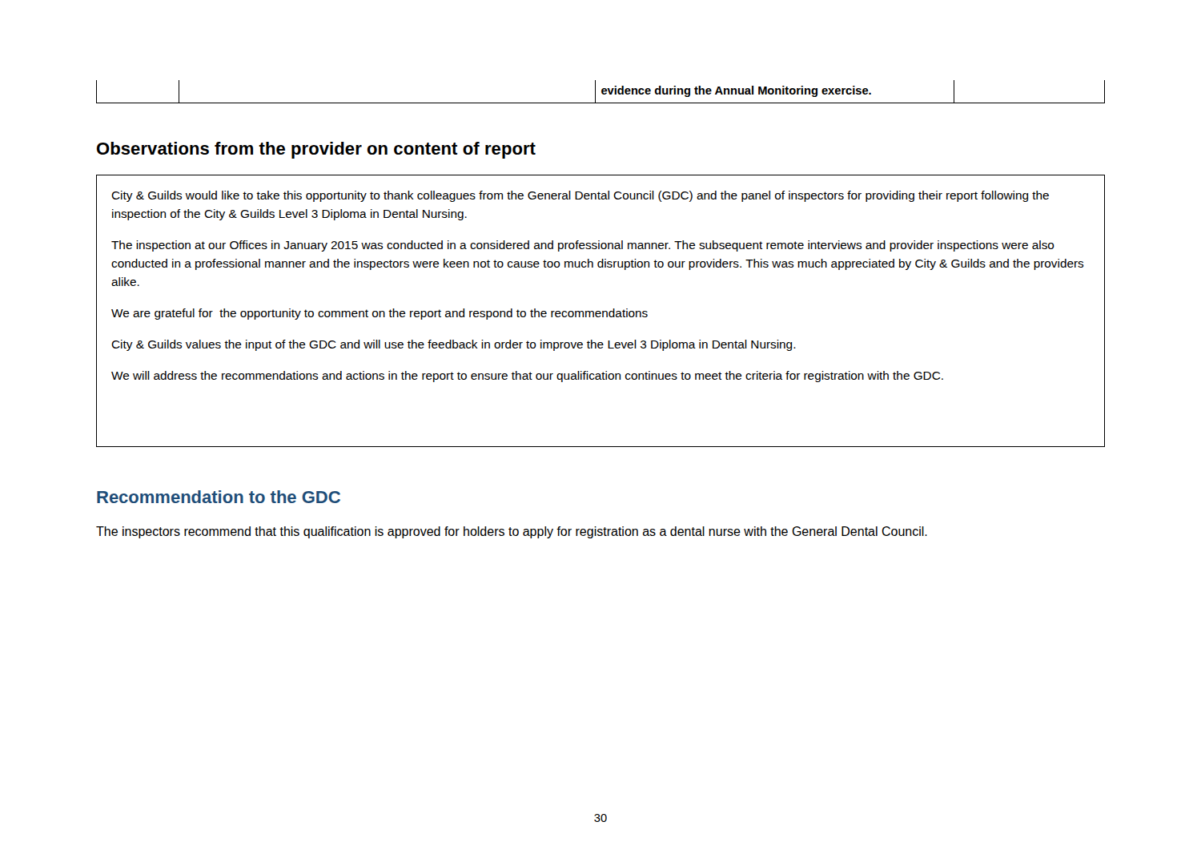| | | evidence during the Annual Monitoring exercise. | |
Observations from the provider on content of report
City & Guilds would like to take this opportunity to thank colleagues from the General Dental Council (GDC) and the panel of inspectors for providing their report following the inspection of the City & Guilds Level 3 Diploma in Dental Nursing.
The inspection at our Offices in January 2015 was conducted in a considered and professional manner. The subsequent remote interviews and provider inspections were also conducted in a professional manner and the inspectors were keen not to cause too much disruption to our providers. This was much appreciated by City & Guilds and the providers alike.
We are grateful for the opportunity to comment on the report and respond to the recommendations
City & Guilds values the input of the GDC and will use the feedback in order to improve the Level 3 Diploma in Dental Nursing.
We will address the recommendations and actions in the report to ensure that our qualification continues to meet the criteria for registration with the GDC.
Recommendation to the GDC
The inspectors recommend that this qualification is approved for holders to apply for registration as a dental nurse with the General Dental Council.
30